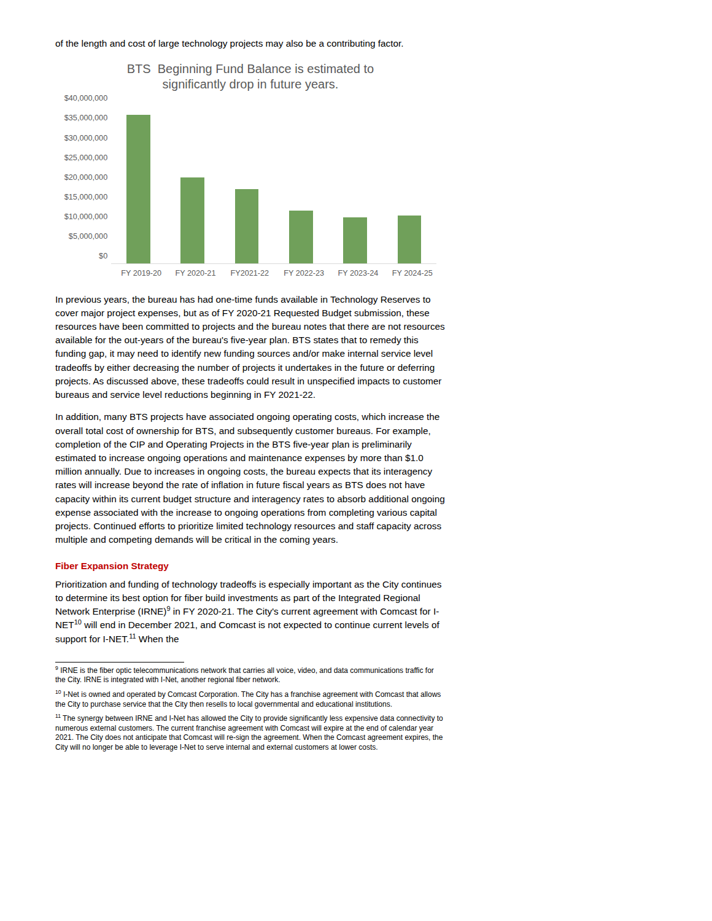of the length and cost of large technology projects may also be a contributing factor.
BTS Beginning Fund Balance is estimated to significantly drop in future years.
$40,000,000 $35,000,000 $30,000,000 $25,000,000 $20,000,000 $15,000,000 $10,000,000 $5,000,000 $0
FY 2019-20 FY 2020-21 FY2021-22 FY 2022-23 FY 2023-24 FY 2024-25
In previous years, the bureau has had one-time funds available in Technology Reserves to cover major project expenses, but as of FY 2020-21 Requested Budget submission, these resources have been committed to projects and the bureau notes that there are not resources available for the out-years of the bureau's five-year plan. BTS states that to remedy this funding gap, it may need to identify new funding sources and/or make internal service level tradeoffs by either decreasing the number of projects it undertakes in the future or deferring projects. As discussed above, these tradeoffs could result in unspecified impacts to customer bureaus and service level reductions beginning in FY 2021-22.
In addition, many BTS projects have associated ongoing operating costs, which increase the overall total cost of ownership for BTS, and subsequently customer bureaus. For example, completion of the CIP and Operating Projects in the BTS five-year plan is preliminarily estimated to increase ongoing operations and maintenance expenses by more than $1.0 million annually. Due to increases in ongoing costs, the bureau expects that its interagency rates will increase beyond the rate of inflation in future fiscal years as BTS does not have capacity within its current budget structure and interagency rates to absorb additional ongoing expense associated with the increase to ongoing operations from completing various capital projects. Continued efforts to prioritize limited technology resources and staff capacity across multiple and competing demands will be critical in the coming years.
Fiber Expansion Strategy
Prioritization and funding of technology tradeoffs is especially important as the City continues to determine its best option for fiber build investments as part of the Integrated Regional Network Enterprise (IRNE)9 in FY 2020-21. The City's current agreement with Comcast for I-NET10 will end in December 2021, and Comcast is not expected to continue current levels of support for I-NET.11 When the
9 IRNE is the fiber optic telecommunications network that carries all voice, video, and data communications traffic for the City. IRNE is integrated with I-Net, another regional fiber network.
10 I-Net is owned and operated by Comcast Corporation. The City has a franchise agreement with Comcast that allows the City to purchase service that the City then resells to local governmental and educational institutions.
11 The synergy between IRNE and I-Net has allowed the City to provide significantly less expensive data connectivity to numerous external customers. The current franchise agreement with Comcast will expire at the end of calendar year 2021. The City does not anticipate that Comcast will re-sign the agreement. When the Comcast agreement expires, the City will no longer be able to leverage I-Net to serve internal and external customers at lower costs.